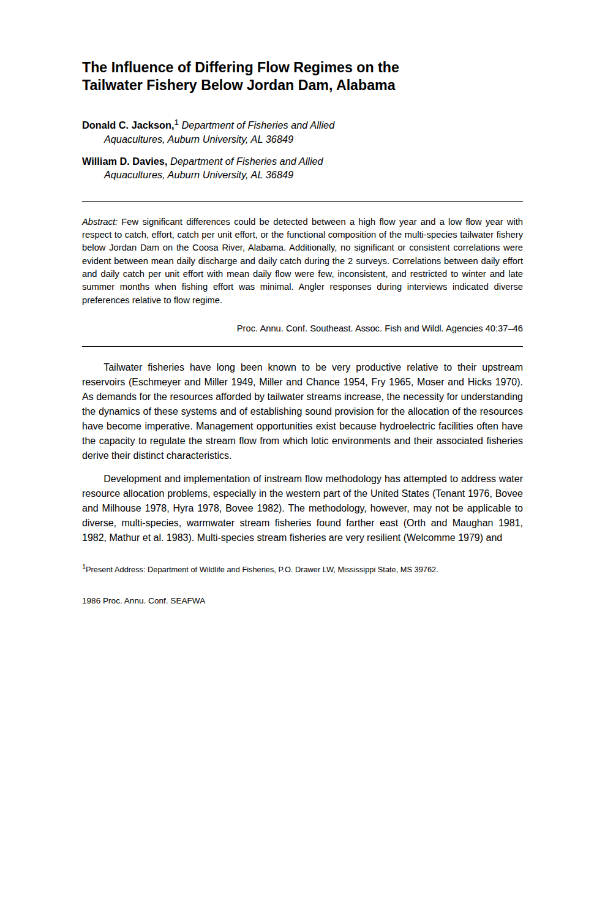The Influence of Differing Flow Regimes on the
Tailwater Fishery Below Jordan Dam, Alabama
Donald C. Jackson,1 Department of Fisheries and Allied Aquacultures, Auburn University, AL 36849
William D. Davies, Department of Fisheries and Allied Aquacultures, Auburn University, AL 36849
Abstract: Few significant differences could be detected between a high flow year and a low flow year with respect to catch, effort, catch per unit effort, or the functional composition of the multi-species tailwater fishery below Jordan Dam on the Coosa River, Alabama. Additionally, no significant or consistent correlations were evident between mean daily discharge and daily catch during the 2 surveys. Correlations between daily effort and daily catch per unit effort with mean daily flow were few, inconsistent, and restricted to winter and late summer months when fishing effort was minimal. Angler responses during interviews indicated diverse preferences relative to flow regime.
Proc. Annu. Conf. Southeast. Assoc. Fish and Wildl. Agencies 40:37–46
Tailwater fisheries have long been known to be very productive relative to their upstream reservoirs (Eschmeyer and Miller 1949, Miller and Chance 1954, Fry 1965, Moser and Hicks 1970). As demands for the resources afforded by tailwater streams increase, the necessity for understanding the dynamics of these systems and of establishing sound provision for the allocation of the resources have become imperative. Management opportunities exist because hydroelectric facilities often have the capacity to regulate the stream flow from which lotic environments and their associated fisheries derive their distinct characteristics.
Development and implementation of instream flow methodology has attempted to address water resource allocation problems, especially in the western part of the United States (Tenant 1976, Bovee and Milhouse 1978, Hyra 1978, Bovee 1982). The methodology, however, may not be applicable to diverse, multi-species, warmwater stream fisheries found farther east (Orth and Maughan 1981, 1982, Mathur et al. 1983). Multi-species stream fisheries are very resilient (Welcomme 1979) and
1Present Address: Department of Wildlife and Fisheries, P.O. Drawer LW, Mississippi State, MS 39762.
1986 Proc. Annu. Conf. SEAFWA